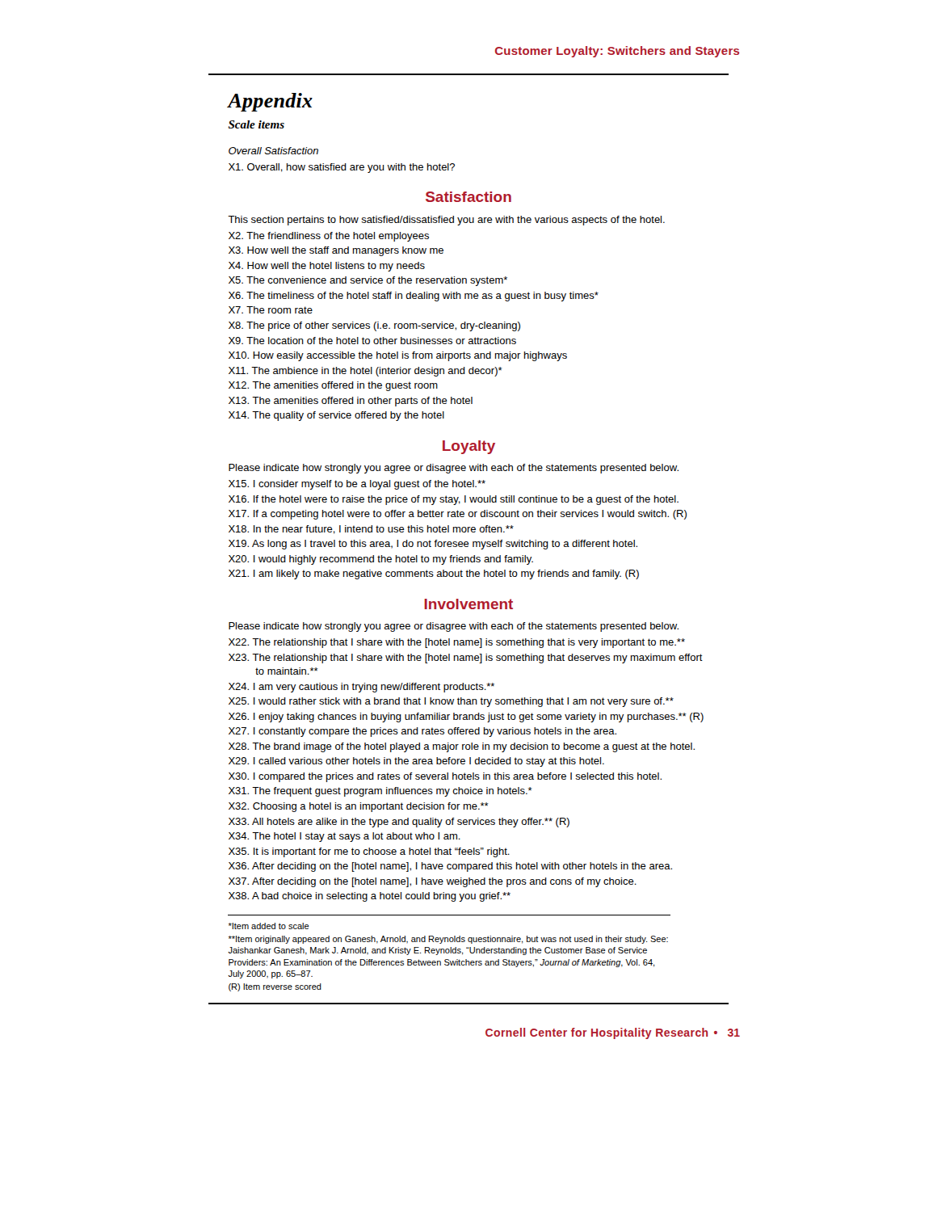Customer Loyalty: Switchers and Stayers
Appendix
Scale items
Overall Satisfaction
X1. Overall, how satisfied are you with the hotel?
Satisfaction
This section pertains to how satisfied/dissatisfied you are with the various aspects of the hotel.
X2. The friendliness of the hotel employees
X3. How well the staff and managers know me
X4. How well the hotel listens to my needs
X5. The convenience and service of the reservation system*
X6. The timeliness of the hotel staff in dealing with me as a guest in busy times*
X7. The room rate
X8. The price of other services (i.e. room-service, dry-cleaning)
X9. The location of the hotel to other businesses or attractions
X10. How easily accessible the hotel is from airports and major highways
X11. The ambience in the hotel (interior design and decor)*
X12. The amenities offered in the guest room
X13. The amenities offered in other parts of the hotel
X14. The quality of service offered by the hotel
Loyalty
Please indicate how strongly you agree or disagree with each of the statements presented below.
X15. I consider myself to be a loyal guest of the hotel.**
X16. If the hotel were to raise the price of my stay, I would still continue to be a guest of the hotel.
X17. If a competing hotel were to offer a better rate or discount on their services I would switch. (R)
X18. In the near future, I intend to use this hotel more often.**
X19. As long as I travel to this area, I do not foresee myself switching to a different hotel.
X20. I would highly recommend the hotel to my friends and family.
X21. I am likely to make negative comments about the hotel to my friends and family. (R)
Involvement
Please indicate how strongly you agree or disagree with each of the statements presented below.
X22. The relationship that I share with the [hotel name] is something that is very important to me.**
X23. The relationship that I share with the [hotel name] is something that deserves my maximum effort to maintain.**
X24. I am very cautious in trying new/different products.**
X25. I would rather stick with a brand that I know than try something that I am not very sure of.**
X26. I enjoy taking chances in buying unfamiliar brands just to get some variety in my purchases.** (R)
X27. I constantly compare the prices and rates offered by various hotels in the area.
X28. The brand image of the hotel played a major role in my decision to become a guest at the hotel.
X29. I called various other hotels in the area before I decided to stay at this hotel.
X30. I compared the prices and rates of several hotels in this area before I selected this hotel.
X31. The frequent guest program influences my choice in hotels.*
X32. Choosing a hotel is an important decision for me.**
X33. All hotels are alike in the type and quality of services they offer.** (R)
X34. The hotel I stay at says a lot about who I am.
X35. It is important for me to choose a hotel that “feels” right.
X36. After deciding on the [hotel name], I have compared this hotel with other hotels in the area.
X37. After deciding on the [hotel name], I have weighed the pros and cons of my choice.
X38. A bad choice in selecting a hotel could bring you grief.**
*Item added to scale
**Item originally appeared on Ganesh, Arnold, and Reynolds questionnaire, but was not used in their study. See: Jaishankar Ganesh, Mark J. Arnold, and Kristy E. Reynolds, “Understanding the Customer Base of Service Providers: An Examination of the Differences Between Switchers and Stayers,” Journal of Marketing, Vol. 64, July 2000, pp. 65–87.
(R) Item reverse scored
Cornell Center for Hospitality Research•31